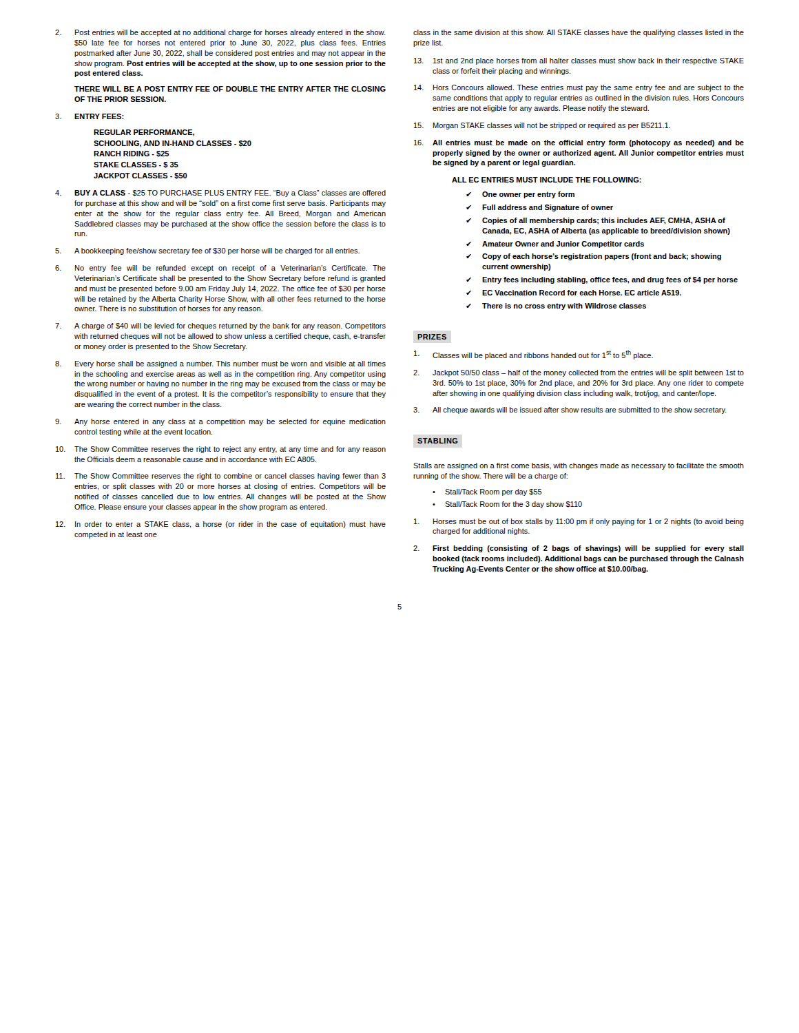Post entries will be accepted at no additional charge for horses already entered in the show. $50 late fee for horses not entered prior to June 30, 2022, plus class fees. Entries postmarked after June 30, 2022, shall be considered post entries and may not appear in the show program. Post entries will be accepted at the show, up to one session prior to the post entered class.
THERE WILL BE A POST ENTRY FEE OF DOUBLE THE ENTRY AFTER THE CLOSING OF THE PRIOR SESSION.
ENTRY FEES:
REGULAR PERFORMANCE,
SCHOOLING, AND IN-HAND CLASSES - $20
RANCH RIDING - $25
STAKE CLASSES - $ 35
JACKPOT CLASSES - $50
BUY A CLASS - $25 TO PURCHASE PLUS ENTRY FEE. “Buy a Class” classes are offered for purchase at this show and will be “sold” on a first come first serve basis. Participants may enter at the show for the regular class entry fee. All Breed, Morgan and American Saddlebred classes may be purchased at the show office the session before the class is to run.
A bookkeeping fee/show secretary fee of $30 per horse will be charged for all entries.
No entry fee will be refunded except on receipt of a Veterinarian’s Certificate. The Veterinarian’s Certificate shall be presented to the Show Secretary before refund is granted and must be presented before 9.00 am Friday July 14, 2022. The office fee of $30 per horse will be retained by the Alberta Charity Horse Show, with all other fees returned to the horse owner. There is no substitution of horses for any reason.
A charge of $40 will be levied for cheques returned by the bank for any reason. Competitors with returned cheques will not be allowed to show unless a certified cheque, cash, e-transfer or money order is presented to the Show Secretary.
Every horse shall be assigned a number. This number must be worn and visible at all times in the schooling and exercise areas as well as in the competition ring. Any competitor using the wrong number or having no number in the ring may be excused from the class or may be disqualified in the event of a protest. It is the competitor’s responsibility to ensure that they are wearing the correct number in the class.
Any horse entered in any class at a competition may be selected for equine medication control testing while at the event location.
The Show Committee reserves the right to reject any entry, at any time and for any reason the Officials deem a reasonable cause and in accordance with EC A805.
The Show Committee reserves the right to combine or cancel classes having fewer than 3 entries, or split classes with 20 or more horses at closing of entries. Competitors will be notified of classes cancelled due to low entries. All changes will be posted at the Show Office. Please ensure your classes appear in the show program as entered.
In order to enter a STAKE class, a horse (or rider in the case of equitation) must have competed in at least one
class in the same division at this show. All STAKE classes have the qualifying classes listed in the prize list.
1st and 2nd place horses from all halter classes must show back in their respective STAKE class or forfeit their placing and winnings.
Hors Concours allowed. These entries must pay the same entry fee and are subject to the same conditions that apply to regular entries as outlined in the division rules. Hors Concours entries are not eligible for any awards. Please notify the steward.
Morgan STAKE classes will not be stripped or required as per B5211.1.
All entries must be made on the official entry form (photocopy as needed) and be properly signed by the owner or authorized agent. All Junior competitor entries must be signed by a parent or legal guardian.
ALL EC ENTRIES MUST INCLUDE THE FOLLOWING:
One owner per entry form
Full address and Signature of owner
Copies of all membership cards; this includes AEF, CMHA, ASHA of Canada, EC, ASHA of Alberta (as applicable to breed/division shown)
Amateur Owner and Junior Competitor cards
Copy of each horse’s registration papers (front and back; showing current ownership)
Entry fees including stabling, office fees, and drug fees of $4 per horse
EC Vaccination Record for each Horse. EC article A519.
There is no cross entry with Wildrose classes
PRIZES
Classes will be placed and ribbons handed out for 1st to 5th place.
Jackpot 50/50 class – half of the money collected from the entries will be split between 1st to 3rd. 50% to 1st place, 30% for 2nd place, and 20% for 3rd place. Any one rider to compete after showing in one qualifying division class including walk, trot/jog, and canter/lope.
All cheque awards will be issued after show results are submitted to the show secretary.
STABLING
Stalls are assigned on a first come basis, with changes made as necessary to facilitate the smooth running of the show. There will be a charge of:
Stall/Tack Room per day $55
Stall/Tack Room for the 3 day show $110
Horses must be out of box stalls by 11:00 pm if only paying for 1 or 2 nights (to avoid being charged for additional nights.
First bedding (consisting of 2 bags of shavings) will be supplied for every stall booked (tack rooms included). Additional bags can be purchased through the Calnash Trucking Ag-Events Center or the show office at $10.00/bag.
5